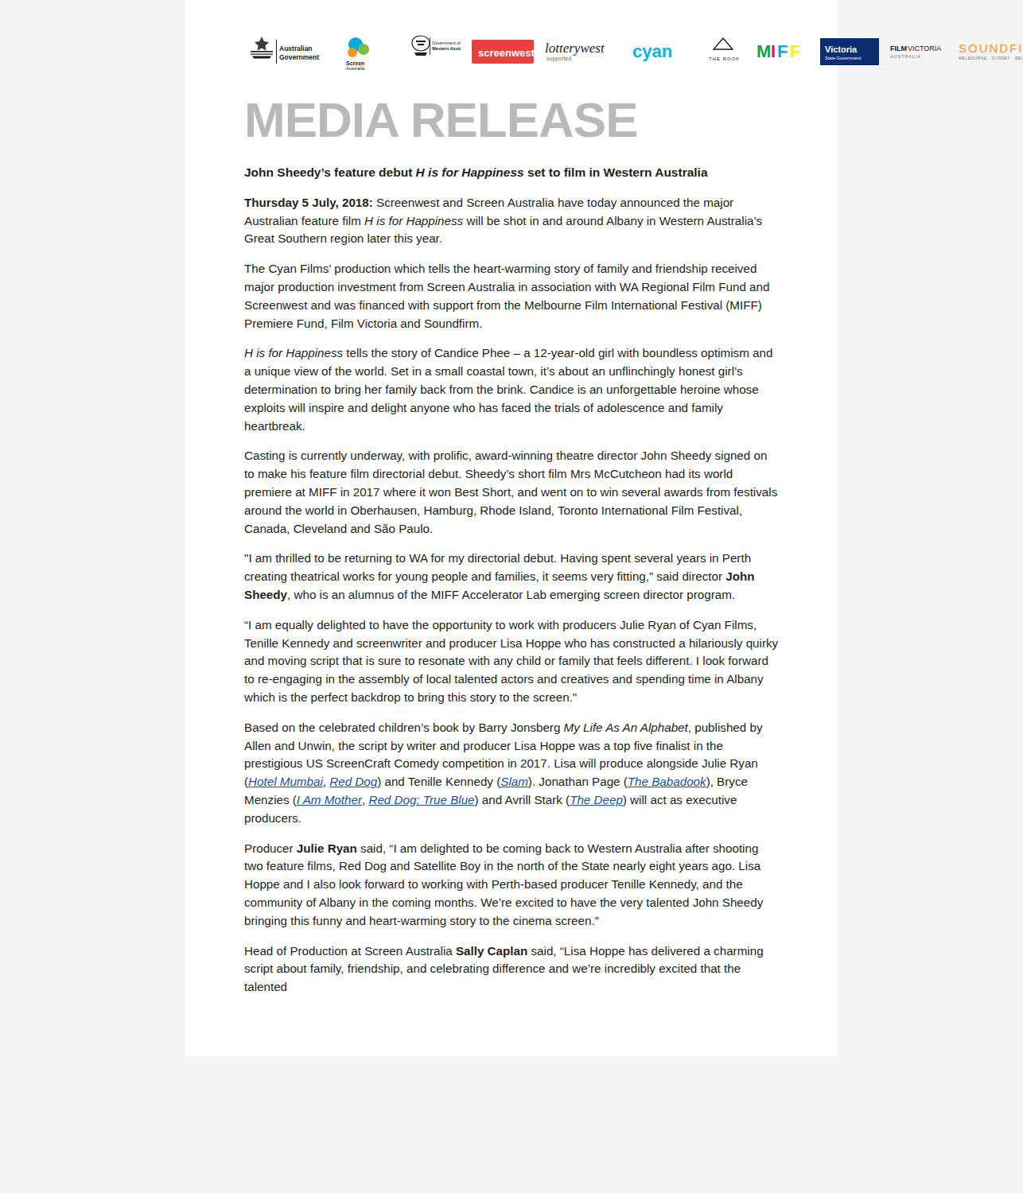Australian Government
Screen Australia
Government of Western Australia
screenwest
lotterywest supported
cyan
THE ROOF
M I F F
Victoria State Government
FILM VICTORIA AUSTRALIA
SOUNDFIRM MELBOURNE · SYDNEY · BEIJING
MEDIA RELEASE
John Sheedy’s feature debut H is for Happiness set to film in Western Australia
Thursday 5 July, 2018: Screenwest and Screen Australia have today announced the major Australian feature film H is for Happiness will be shot in and around Albany in Western Australia’s Great Southern region later this year.
The Cyan Films’ production which tells the heart-warming story of family and friendship received major production investment from Screen Australia in association with WA Regional Film Fund and Screenwest and was financed with support from the Melbourne Film International Festival (MIFF) Premiere Fund, Film Victoria and Soundfirm.
H is for Happiness tells the story of Candice Phee – a 12-year-old girl with boundless optimism and a unique view of the world. Set in a small coastal town, it’s about an unflinchingly honest girl’s determination to bring her family back from the brink. Candice is an unforgettable heroine whose exploits will inspire and delight anyone who has faced the trials of adolescence and family heartbreak.
Casting is currently underway, with prolific, award-winning theatre director John Sheedy signed on to make his feature film directorial debut. Sheedy’s short film Mrs McCutcheon had its world premiere at MIFF in 2017 where it won Best Short, and went on to win several awards from festivals around the world in Oberhausen, Hamburg, Rhode Island, Toronto International Film Festival, Canada, Cleveland and São Paulo.
"I am thrilled to be returning to WA for my directorial debut. Having spent several years in Perth creating theatrical works for young people and families, it seems very fitting,” said director John Sheedy, who is an alumnus of the MIFF Accelerator Lab emerging screen director program.
“I am equally delighted to have the opportunity to work with producers Julie Ryan of Cyan Films, Tenille Kennedy and screenwriter and producer Lisa Hoppe who has constructed a hilariously quirky and moving script that is sure to resonate with any child or family that feels different. I look forward to re-engaging in the assembly of local talented actors and creatives and spending time in Albany which is the perfect backdrop to bring this story to the screen."
Based on the celebrated children’s book by Barry Jonsberg My Life As An Alphabet, published by Allen and Unwin, the script by writer and producer Lisa Hoppe was a top five finalist in the prestigious US ScreenCraft Comedy competition in 2017. Lisa will produce alongside Julie Ryan (Hotel Mumbai, Red Dog) and Tenille Kennedy (Slam). Jonathan Page (The Babadook), Bryce Menzies (I Am Mother, Red Dog: True Blue) and Avrill Stark (The Deep) will act as executive producers.
Producer Julie Ryan said, “I am delighted to be coming back to Western Australia after shooting two feature films, Red Dog and Satellite Boy in the north of the State nearly eight years ago. Lisa Hoppe and I also look forward to working with Perth-based producer Tenille Kennedy, and the community of Albany in the coming months. We’re excited to have the very talented John Sheedy bringing this funny and heart-warming story to the cinema screen.”
Head of Production at Screen Australia Sally Caplan said, “Lisa Hoppe has delivered a charming script about family, friendship, and celebrating difference and we’re incredibly excited that the talented